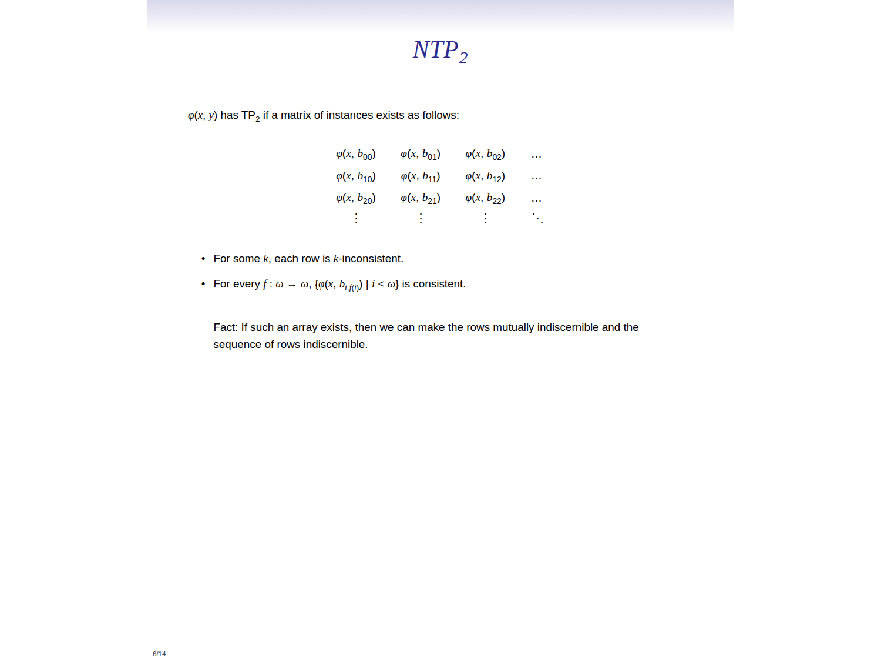NTP2
φ(x, y) has TP2 if a matrix of instances exists as follows:
| φ ( x , b 00 ) | φ ( x , b 01 ) | φ ( x , b 02 ) | … |
| φ ( x , b 10 ) | φ ( x , b 11 ) | φ ( x , b 12 ) | … |
| φ ( x , b 20 ) | φ ( x , b 21 ) | φ ( x , b 22 ) | … |
| ⋮ | ⋮ | ⋮ | ⋱ |
For some k, each row is k-inconsistent.
For every f : ω → ω, {φ(x, bi,f(i)) | i < ω} is consistent.
Fact: If such an array exists, then we can make the rows mutually indiscernible and the sequence of rows indiscernible.
6/14